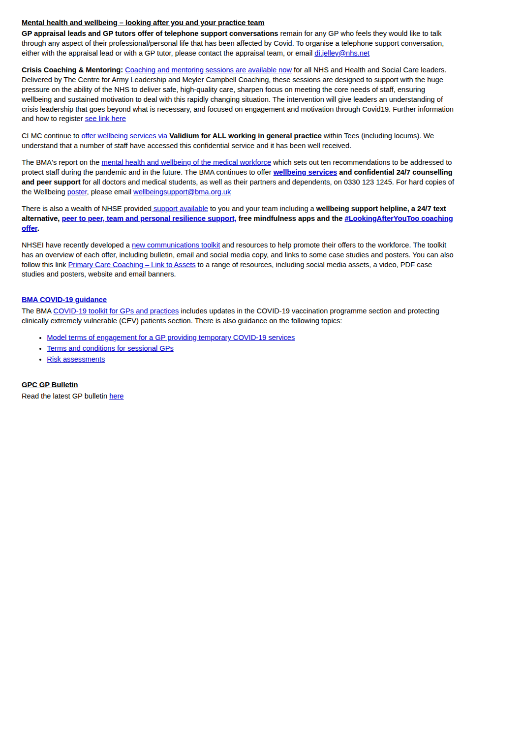Mental health and wellbeing – looking after you and your practice team
GP appraisal leads and GP tutors offer of telephone support conversations remain for any GP who feels they would like to talk through any aspect of their professional/personal life that has been affected by Covid. To organise a telephone support conversation, either with the appraisal lead or with a GP tutor, please contact the appraisal team, or email di.jelley@nhs.net
Crisis Coaching & Mentoring: Coaching and mentoring sessions are available now for all NHS and Health and Social Care leaders. Delivered by The Centre for Army Leadership and Meyler Campbell Coaching, these sessions are designed to support with the huge pressure on the ability of the NHS to deliver safe, high-quality care, sharpen focus on meeting the core needs of staff, ensuring wellbeing and sustained motivation to deal with this rapidly changing situation. The intervention will give leaders an understanding of crisis leadership that goes beyond what is necessary, and focused on engagement and motivation through Covid19. Further information and how to register see link here
CLMC continue to offer wellbeing services via Validium for ALL working in general practice within Tees (including locums). We understand that a number of staff have accessed this confidential service and it has been well received.
The BMA's report on the mental health and wellbeing of the medical workforce which sets out ten recommendations to be addressed to protect staff during the pandemic and in the future. The BMA continues to offer wellbeing services and confidential 24/7 counselling and peer support for all doctors and medical students, as well as their partners and dependents, on 0330 123 1245. For hard copies of the Wellbeing poster, please email wellbeingsupport@bma.org.uk
There is also a wealth of NHSE provided support available to you and your team including a wellbeing support helpline, a 24/7 text alternative, peer to peer, team and personal resilience support, free mindfulness apps and the #LookingAfterYouToo coaching offer.
NHSEI have recently developed a new communications toolkit and resources to help promote their offers to the workforce. The toolkit has an overview of each offer, including bulletin, email and social media copy, and links to some case studies and posters. You can also follow this link Primary Care Coaching – Link to Assets to a range of resources, including social media assets, a video, PDF case studies and posters, website and email banners.
BMA COVID-19 guidance
The BMA COVID-19 toolkit for GPs and practices includes updates in the COVID-19 vaccination programme section and protecting clinically extremely vulnerable (CEV) patients section. There is also guidance on the following topics:
Model terms of engagement for a GP providing temporary COVID-19 services
Terms and conditions for sessional GPs
Risk assessments
GPC GP Bulletin
Read the latest GP bulletin here